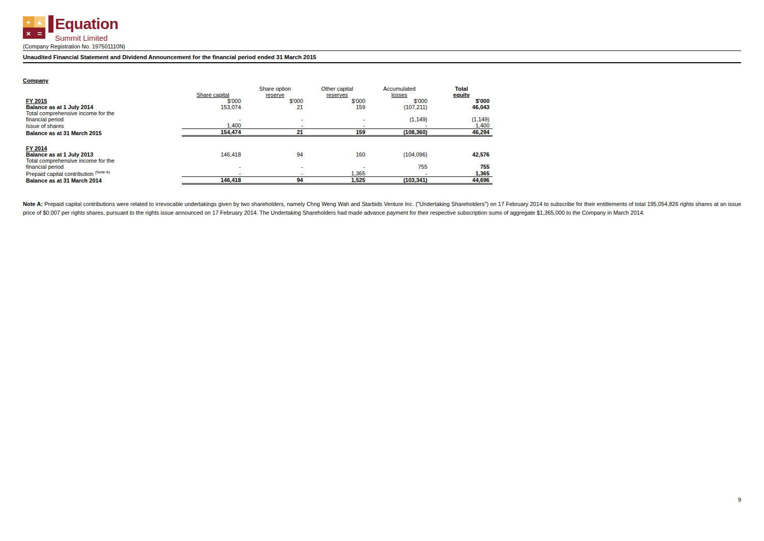+
▴
×
=
Equation
Summit Limited
(Company Registration No. 197501110N)
Unaudited Financial Statement and Dividend Announcement for the financial period ended 31 March 2015
Company
| | | Share option | Other capital | Accumulated | Total |
| | Share capital | reserve | reserves | losses | equity |
| FY 2015 | $'000 | $'000 | $'000 | $'000 | $'000 |
| Balance as at 1 July 2014 | 153,074 | 21 | 159 | (107,211) | 46,043 |
| Total comprehensive income for the | | | | | |
| financial period | - | - | - | (1,149) | (1,149) |
| Issue of shares | 1,400 | - | - | - | 1,400 |
| Balance as at 31 March 2015 | 154,474 | 21 | 159 | (108,360) | 46,294 |
| FY 2014 | | | | | |
| Balance as at 1 July 2013 | 146,418 | 94 | 160 | (104,096) | 42,576 |
| Total comprehensive income for the | | | | | |
| financial period | - | - | - | 755 | 755 |
| Prepaid capital contribution (Note A) | - | - | 1,365 | - | 1,365 |
| Balance as at 31 March 2014 | 146,418 | 94 | 1,525 | (103,341) | 44,696 |
Note A: Prepaid capital contributions were related to irrevocable undertakings given by two shareholders, namely Chng Weng Wah and Starbids Venture Inc. ("Undertaking Shareholders") on 17 February 2014 to subscribe for their entitlements of total 195,054,826 rights shares at an issue price of $0.007 per rights shares, pursuant to the rights issue announced on 17 February 2014. The Undertaking Shareholders had made advance payment for their respective subscription sums of aggregate $1,365,000 to the Company in March 2014.
9